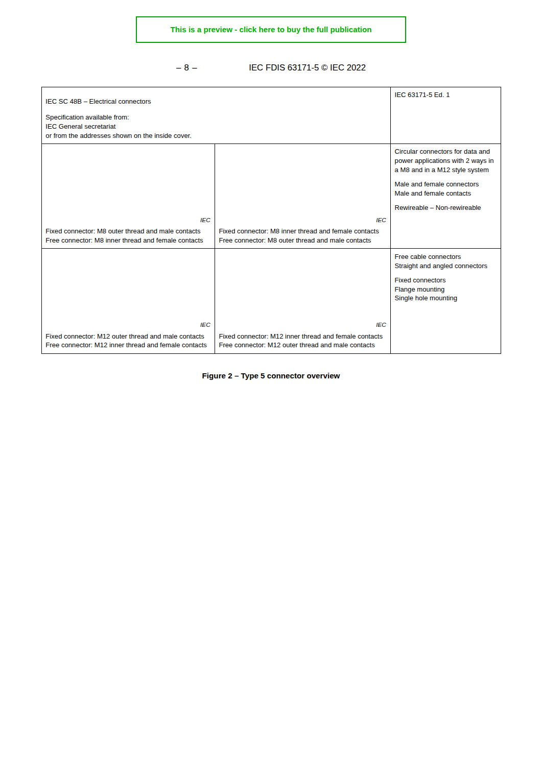This is a preview - click here to buy the full publication
– 8 – IEC FDIS 63171-5 © IEC 2022
| IEC SC 48B – Electrical connectors Specification available from: IEC General secretariat or from the addresses shown on the inside cover. | IEC 63171-5 Ed. 1 |
| IEC Fixed connector: M8 outer thread and male contacts Free connector: M8 inner thread and female contacts | IEC Fixed connector: M8 inner thread and female contacts Free connector: M8 outer thread and male contacts | Circular connectors for data and power applications with 2 ways in a M8 and in a M12 style system Male and female connectors Male and female contacts Rewireable – Non-rewireable |
| IEC Fixed connector: M12 outer thread and male contacts Free connector: M12 inner thread and female contacts | IEC Fixed connector: M12 inner thread and female contacts Free connector: M12 outer thread and male contacts | Free cable connectors Straight and angled connectors Fixed connectors Flange mounting Single hole mounting |
Figure 2 – Type 5 connector overview